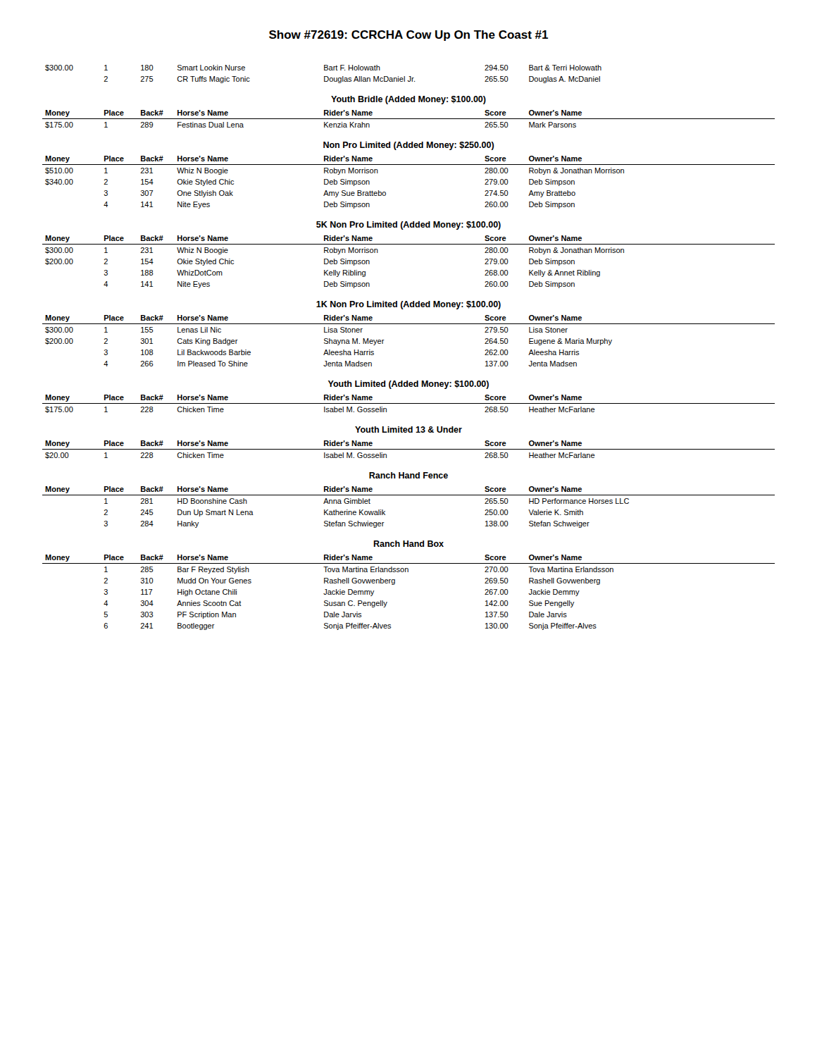Show #72619: CCRCHA Cow Up On The Coast #1
| $300.00 | 1 | 180 | Smart Lookin Nurse | Bart F. Holowath | 294.50 | Bart & Terri Holowath |
| | 2 | 275 | CR Tuffs Magic Tonic | Douglas Allan McDaniel Jr. | 265.50 | Douglas A. McDaniel |
Youth Bridle (Added Money: $100.00)
| Money | Place | Back# | Horse's Name | Rider's Name | Score | Owner's Name |
| --- | --- | --- | --- | --- | --- | --- |
| $175.00 | 1 | 289 | Festinas Dual Lena | Kenzia Krahn | 265.50 | Mark Parsons |
Non Pro Limited (Added Money: $250.00)
| Money | Place | Back# | Horse's Name | Rider's Name | Score | Owner's Name |
| --- | --- | --- | --- | --- | --- | --- |
| $510.00 | 1 | 231 | Whiz N Boogie | Robyn Morrison | 280.00 | Robyn & Jonathan Morrison |
| $340.00 | 2 | 154 | Okie Styled Chic | Deb Simpson | 279.00 | Deb Simpson |
| | 3 | 307 | One Stlyish Oak | Amy Sue Brattebo | 274.50 | Amy Brattebo |
| | 4 | 141 | Nite Eyes | Deb Simpson | 260.00 | Deb Simpson |
5K Non Pro Limited (Added Money: $100.00)
| Money | Place | Back# | Horse's Name | Rider's Name | Score | Owner's Name |
| --- | --- | --- | --- | --- | --- | --- |
| $300.00 | 1 | 231 | Whiz N Boogie | Robyn Morrison | 280.00 | Robyn & Jonathan Morrison |
| $200.00 | 2 | 154 | Okie Styled Chic | Deb Simpson | 279.00 | Deb Simpson |
| | 3 | 188 | WhizDotCom | Kelly Ribling | 268.00 | Kelly & Annet Ribling |
| | 4 | 141 | Nite Eyes | Deb Simpson | 260.00 | Deb Simpson |
1K Non Pro Limited (Added Money: $100.00)
| Money | Place | Back# | Horse's Name | Rider's Name | Score | Owner's Name |
| --- | --- | --- | --- | --- | --- | --- |
| $300.00 | 1 | 155 | Lenas Lil Nic | Lisa Stoner | 279.50 | Lisa Stoner |
| $200.00 | 2 | 301 | Cats King Badger | Shayna M. Meyer | 264.50 | Eugene & Maria Murphy |
| | 3 | 108 | Lil Backwoods Barbie | Aleesha Harris | 262.00 | Aleesha Harris |
| | 4 | 266 | Im Pleased To Shine | Jenta Madsen | 137.00 | Jenta Madsen |
Youth Limited (Added Money: $100.00)
| Money | Place | Back# | Horse's Name | Rider's Name | Score | Owner's Name |
| --- | --- | --- | --- | --- | --- | --- |
| $175.00 | 1 | 228 | Chicken Time | Isabel M. Gosselin | 268.50 | Heather McFarlane |
Youth Limited 13 & Under
| Money | Place | Back# | Horse's Name | Rider's Name | Score | Owner's Name |
| --- | --- | --- | --- | --- | --- | --- |
| $20.00 | 1 | 228 | Chicken Time | Isabel M. Gosselin | 268.50 | Heather McFarlane |
Ranch Hand Fence
| Money | Place | Back# | Horse's Name | Rider's Name | Score | Owner's Name |
| --- | --- | --- | --- | --- | --- | --- |
| | 1 | 281 | HD Boonshine Cash | Anna Gimblet | 265.50 | HD Performance Horses LLC |
| | 2 | 245 | Dun Up Smart N Lena | Katherine Kowalik | 250.00 | Valerie K. Smith |
| | 3 | 284 | Hanky | Stefan Schwieger | 138.00 | Stefan Schweiger |
Ranch Hand Box
| Money | Place | Back# | Horse's Name | Rider's Name | Score | Owner's Name |
| --- | --- | --- | --- | --- | --- | --- |
| | 1 | 285 | Bar F Reyzed Stylish | Tova Martina Erlandsson | 270.00 | Tova Martina Erlandsson |
| | 2 | 310 | Mudd On Your Genes | Rashell Govwenberg | 269.50 | Rashell Govwenberg |
| | 3 | 117 | High Octane Chili | Jackie Demmy | 267.00 | Jackie Demmy |
| | 4 | 304 | Annies Scootn Cat | Susan C. Pengelly | 142.00 | Sue Pengelly |
| | 5 | 303 | PF Scription Man | Dale Jarvis | 137.50 | Dale Jarvis |
| | 6 | 241 | Bootlegger | Sonja Pfeiffer-Alves | 130.00 | Sonja Pfeiffer-Alves |